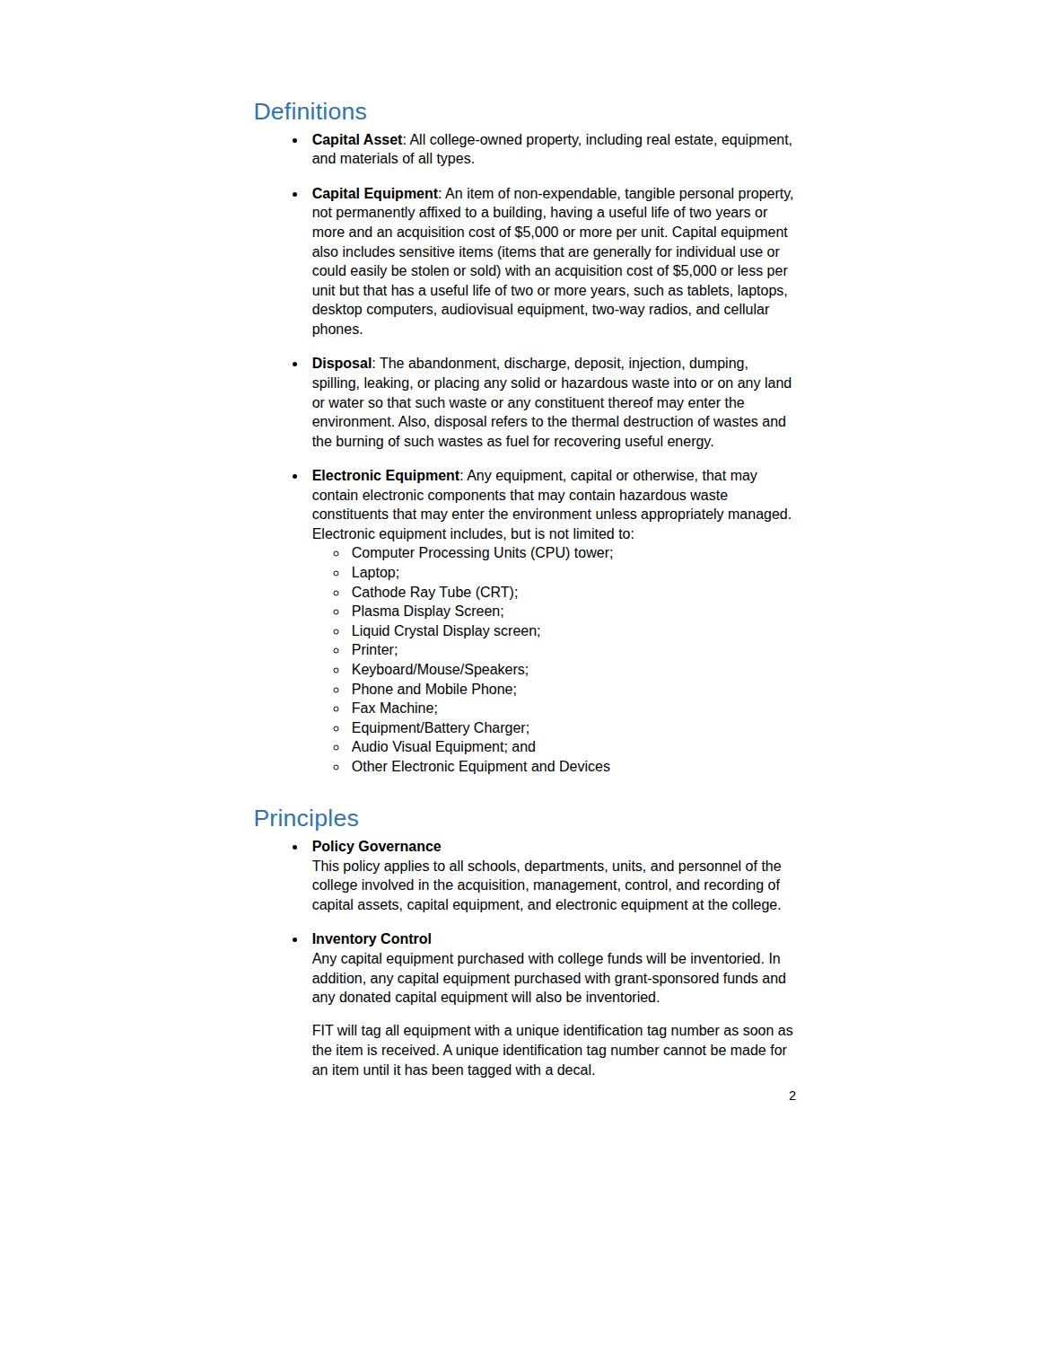Definitions
Capital Asset: All college-owned property, including real estate, equipment, and materials of all types.
Capital Equipment: An item of non-expendable, tangible personal property, not permanently affixed to a building, having a useful life of two years or more and an acquisition cost of $5,000 or more per unit. Capital equipment also includes sensitive items (items that are generally for individual use or could easily be stolen or sold) with an acquisition cost of $5,000 or less per unit but that has a useful life of two or more years, such as tablets, laptops, desktop computers, audiovisual equipment, two-way radios, and cellular phones.
Disposal: The abandonment, discharge, deposit, injection, dumping, spilling, leaking, or placing any solid or hazardous waste into or on any land or water so that such waste or any constituent thereof may enter the environment. Also, disposal refers to the thermal destruction of wastes and the burning of such wastes as fuel for recovering useful energy.
Electronic Equipment: Any equipment, capital or otherwise, that may contain electronic components that may contain hazardous waste constituents that may enter the environment unless appropriately managed. Electronic equipment includes, but is not limited to:
Computer Processing Units (CPU) tower;
Laptop;
Cathode Ray Tube (CRT);
Plasma Display Screen;
Liquid Crystal Display screen;
Printer;
Keyboard/Mouse/Speakers;
Phone and Mobile Phone;
Fax Machine;
Equipment/Battery Charger;
Audio Visual Equipment; and
Other Electronic Equipment and Devices
Principles
Policy Governance This policy applies to all schools, departments, units, and personnel of the college involved in the acquisition, management, control, and recording of capital assets, capital equipment, and electronic equipment at the college.
Inventory Control Any capital equipment purchased with college funds will be inventoried. In addition, any capital equipment purchased with grant-sponsored funds and any donated capital equipment will also be inventoried. FIT will tag all equipment with a unique identification tag number as soon as the item is received. A unique identification tag number cannot be made for an item until it has been tagged with a decal.
2